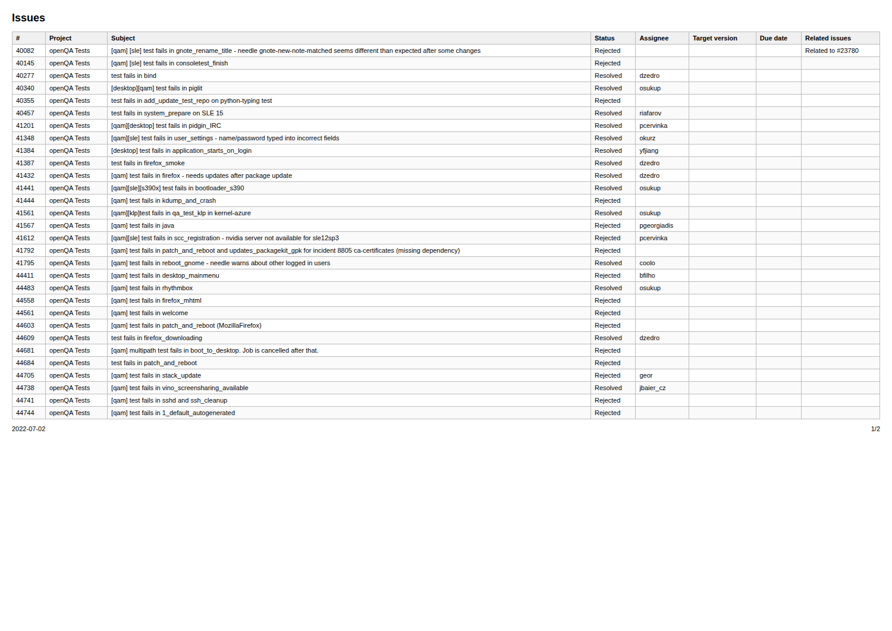Issues
| # | Project | Subject | Status | Assignee | Target version | Due date | Related issues |
| --- | --- | --- | --- | --- | --- | --- | --- |
| 40082 | openQA Tests | [qam] [sle] test fails in gnote_rename_title - needle gnote-new-note-matched seems different than expected after some changes | Rejected | | | | Related to #23780 |
| 40145 | openQA Tests | [qam] [sle] test fails in consoletest_finish | Rejected | | | | |
| 40277 | openQA Tests | test fails in bind | Resolved | dzedro | | | |
| 40340 | openQA Tests | [desktop][qam] test fails in piglit | Resolved | osukup | | | |
| 40355 | openQA Tests | test fails in add_update_test_repo on python-typing test | Rejected | | | | |
| 40457 | openQA Tests | test fails in system_prepare on SLE 15 | Resolved | riafarov | | | |
| 41201 | openQA Tests | [qam][desktop] test fails in pidgin_IRC | Resolved | pcervinka | | | |
| 41348 | openQA Tests | [qam][sle] test fails in user_settings - name/password typed into incorrect fields | Resolved | okurz | | | |
| 41384 | openQA Tests | [desktop] test fails in application_starts_on_login | Resolved | yfjiang | | | |
| 41387 | openQA Tests | test fails in firefox_smoke | Resolved | dzedro | | | |
| 41432 | openQA Tests | [qam] test fails in firefox - needs updates after package update | Resolved | dzedro | | | |
| 41441 | openQA Tests | [qam][sle][s390x] test fails in bootloader_s390 | Resolved | osukup | | | |
| 41444 | openQA Tests | [qam] test fails in kdump_and_crash | Rejected | | | | |
| 41561 | openQA Tests | [qam][klp]test fails in qa_test_klp in kernel-azure | Resolved | osukup | | | |
| 41567 | openQA Tests | [qam] test fails in java | Rejected | pgeorgiadis | | | |
| 41612 | openQA Tests | [qam][sle] test fails in scc_registration - nvidia server not available for sle12sp3 | Rejected | pcervinka | | | |
| 41792 | openQA Tests | [qam] test fails in patch_and_reboot and updates_packagekit_gpk for incident 8805 ca-certificates (missing dependency) | Rejected | | | | |
| 41795 | openQA Tests | [qam] test fails in reboot_gnome - needle warns about other logged in users | Resolved | coolo | | | |
| 44411 | openQA Tests | [qam] test fails in desktop_mainmenu | Rejected | bfilho | | | |
| 44483 | openQA Tests | [qam] test fails in rhythmbox | Resolved | osukup | | | |
| 44558 | openQA Tests | [qam] test fails in firefox_mhtml | Rejected | | | | |
| 44561 | openQA Tests | [qam] test fails in welcome | Rejected | | | | |
| 44603 | openQA Tests | [qam] test fails in patch_and_reboot (MozillaFirefox) | Rejected | | | | |
| 44609 | openQA Tests | test fails in firefox_downloading | Resolved | dzedro | | | |
| 44681 | openQA Tests | [qam] multipath test fails in boot_to_desktop. Job is cancelled after that. | Rejected | | | | |
| 44684 | openQA Tests | test fails in patch_and_reboot | Rejected | | | | |
| 44705 | openQA Tests | [qam] test fails in stack_update | Rejected | geor | | | |
| 44738 | openQA Tests | [qam] test fails in vino_screensharing_available | Resolved | jbaier_cz | | | |
| 44741 | openQA Tests | [qam] test fails in sshd and ssh_cleanup | Rejected | | | | |
| 44744 | openQA Tests | [qam] test fails in 1_default_autogenerated | Rejected | | | | |
2022-07-02 1/2